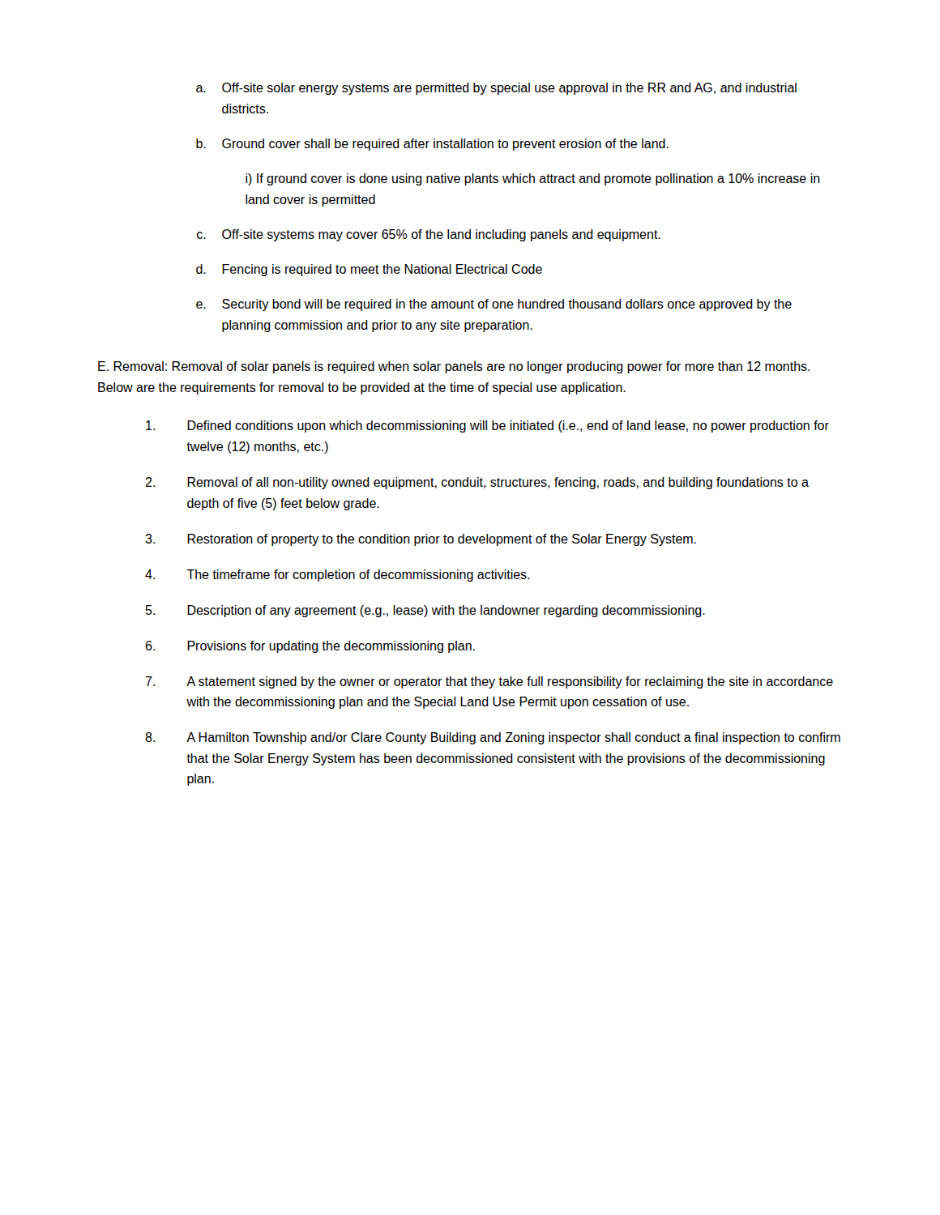Off-site solar energy systems are permitted by special use approval in the RR and AG, and industrial districts.
Ground cover shall be required after installation to prevent erosion of the land.
i) If ground cover is done using native plants which attract and promote pollination a 10% increase in land cover is permitted
Off-site systems may cover 65% of the land including panels and equipment.
Fencing is required to meet the National Electrical Code
Security bond will be required in the amount of one hundred thousand dollars once approved by the planning commission and prior to any site preparation.
E. Removal: Removal of solar panels is required when solar panels are no longer producing power for more than 12 months. Below are the requirements for removal to be provided at the time of special use application.
Defined conditions upon which decommissioning will be initiated (i.e., end of land lease, no power production for twelve (12) months, etc.)
Removal of all non-utility owned equipment, conduit, structures, fencing, roads, and building foundations to a depth of five (5) feet below grade.
Restoration of property to the condition prior to development of the Solar Energy System.
The timeframe for completion of decommissioning activities.
Description of any agreement (e.g., lease) with the landowner regarding decommissioning.
Provisions for updating the decommissioning plan.
A statement signed by the owner or operator that they take full responsibility for reclaiming the site in accordance with the decommissioning plan and the Special Land Use Permit upon cessation of use.
A Hamilton Township and/or Clare County Building and Zoning inspector shall conduct a final inspection to confirm that the Solar Energy System has been decommissioned consistent with the provisions of the decommissioning plan.